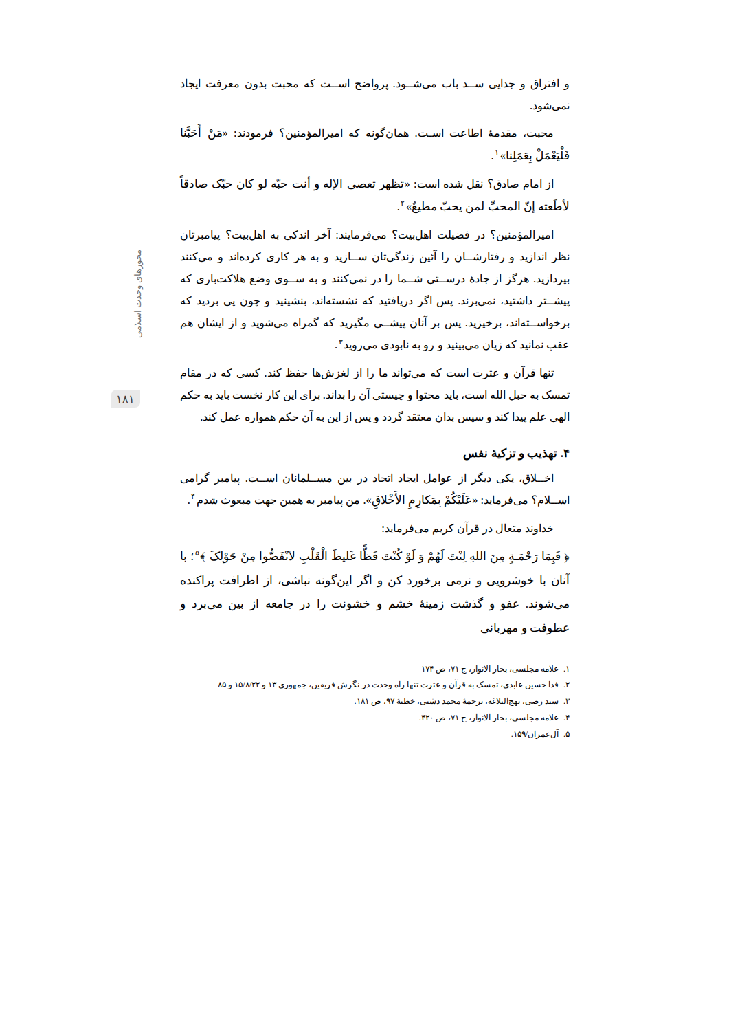محورهای وحدت اسلامی
۱۸۱
و افتراق و جدایی ســد باب می‌شــود. پرواضح اســت که محبت بدون معرفت ایجاد نمی‌شود.
محبت، مقدمهٔ اطاعت اسـت. همان‌گونه که امیرالمؤمنین؟ فرمودند: «مَنْ أَحَبَّنا فَلْیَعْمَلْ بِعَمَلِنا»۱.
از امام صادق؟ نقل شده است: «تظهر تعصی الإله و أنت حبّه لو کان حبّک صادقاً لأطَعته إنّ المحبِّ لمن یحبّ مطیعٌ»۲.
امیرالمؤمنین؟ در فضیلت اهل‌بیت؟ می‌فرمایند: آخر اندکی به اهل‌بیت؟ پیامبرتان نظر انداز‌ید و رفتارشــان را آئین زندگی‌تان ســازید و به هر کاری کرده‌اند و می‌کنند بپردازید. هرگز از جادهٔ درســتی شــما را در نمی‌کنند و به ســوی وضع هلاکت‌باری که پیشــتر داشتید، نمی‌برند. پس اگر دریافتید که نشسته‌اند، بنشینید و چون پی بردید که برخواســته‌اند، برخیزید. پس بر آنان پیشــی مگیرید که گمراه می‌شوید و از ایشان هم عقب نمانید که زیان می‌بینید و رو به نابودی می‌روید۳.
تنها قرآن و عترت است که می‌تواند ما را از لغزش‌ها حفظ کند. کسی که در مقام تمسک به حبل الله است، باید محتوا و چیستی آن را بداند. برای این کار نخست باید به حکم الهی علم پیدا کند و سپس بدان معتقد گردد و پس از این به آن حکم همواره عمل کند.
۴. تهذیب و تزکیهٔ نفس
اخــلاق، یکی دیگر از عوامل ایجاد اتحاد در بین مســلمانان اســت. پیامبر گرامی اســلام؟ می‌فرماید: «عَلَیْکُمْ بِمَکارِمِ الأَخْلاقِ». من پیامبر به همین جهت مبعوث شدم۴.
خداوند متعال در قرآن کریم می‌فرماید:
﴿ فَبِمَا رَحْمَـةٍ مِنَ اللهِ لِنْتَ لَهُمْ وَ لَوْ کُنْتَ فَظًّا غَلیظَ الْقَلْبِ لاَنْفَضُّوا مِنْ حَوْلِکَ ﴾۵؛ با آنان با خوشرویی و نرمی برخورد کن و اگر این‌گونه نباشی، از اطرافت پراکنده می‌شوند. عفو و گذشت زمینهٔ خشم و خشونت را در جامعه از بین می‌برد و عطوفت و مهربانی
۱. علامه مجلسی، بحار الانوار، ج ۷۱، ص ۱۷۴
۲. فدا حسین عابدی، تمسک به قرآن و عترت تنها راه وحدت در نگرش فریقین، جمهوری ۱۳ و ۱۵/۸/۲۲ و ۸۵
۳. سید رضی، نهج‌البلاغه، ترجمهٔ محمد دشتی، خطبهٔ ۹۷، ص ۱۸۱.
۴. علامه مجلسی، بحار الانوار، ج ۷۱، ص ۴۲۰.
۵. آل‌عمران/۱۵۹.